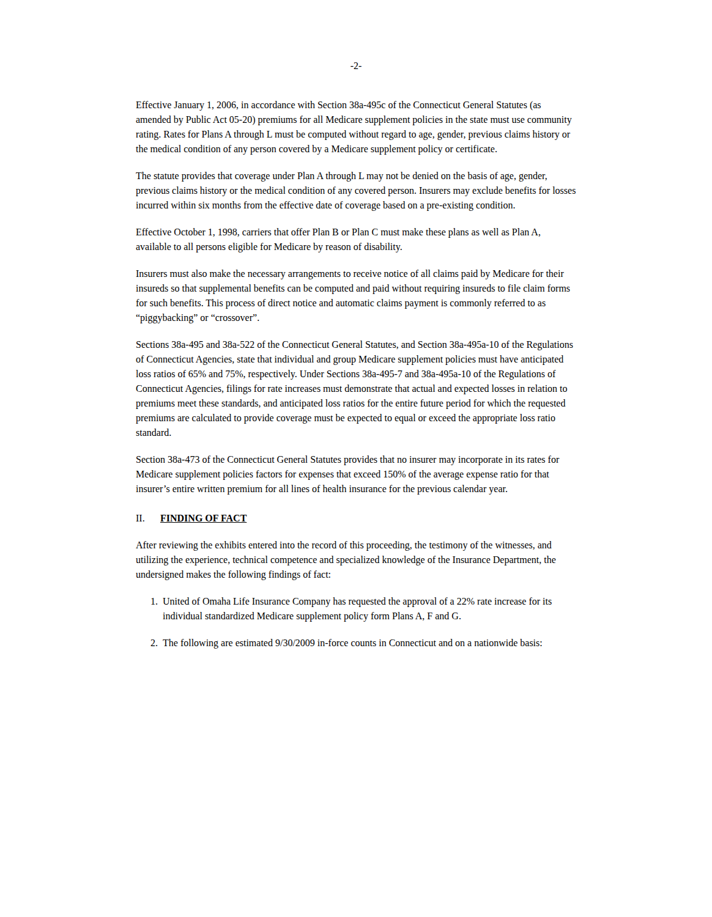-2-
Effective January 1, 2006, in accordance with Section 38a-495c of the Connecticut General Statutes (as amended by Public Act 05-20) premiums for all Medicare supplement policies in the state must use community rating. Rates for Plans A through L must be computed without regard to age, gender, previous claims history or the medical condition of any person covered by a Medicare supplement policy or certificate.
The statute provides that coverage under Plan A through L may not be denied on the basis of age, gender, previous claims history or the medical condition of any covered person. Insurers may exclude benefits for losses incurred within six months from the effective date of coverage based on a pre-existing condition.
Effective October 1, 1998, carriers that offer Plan B or Plan C must make these plans as well as Plan A, available to all persons eligible for Medicare by reason of disability.
Insurers must also make the necessary arrangements to receive notice of all claims paid by Medicare for their insureds so that supplemental benefits can be computed and paid without requiring insureds to file claim forms for such benefits. This process of direct notice and automatic claims payment is commonly referred to as “piggybacking” or “crossover”.
Sections 38a-495 and 38a-522 of the Connecticut General Statutes, and Section 38a-495a-10 of the Regulations of Connecticut Agencies, state that individual and group Medicare supplement policies must have anticipated loss ratios of 65% and 75%, respectively. Under Sections 38a-495-7 and 38a-495a-10 of the Regulations of Connecticut Agencies, filings for rate increases must demonstrate that actual and expected losses in relation to premiums meet these standards, and anticipated loss ratios for the entire future period for which the requested premiums are calculated to provide coverage must be expected to equal or exceed the appropriate loss ratio standard.
Section 38a-473 of the Connecticut General Statutes provides that no insurer may incorporate in its rates for Medicare supplement policies factors for expenses that exceed 150% of the average expense ratio for that insurer’s entire written premium for all lines of health insurance for the previous calendar year.
II. FINDING OF FACT
After reviewing the exhibits entered into the record of this proceeding, the testimony of the witnesses, and utilizing the experience, technical competence and specialized knowledge of the Insurance Department, the undersigned makes the following findings of fact:
United of Omaha Life Insurance Company has requested the approval of a 22% rate increase for its individual standardized Medicare supplement policy form Plans A, F and G.
The following are estimated 9/30/2009 in-force counts in Connecticut and on a nationwide basis: